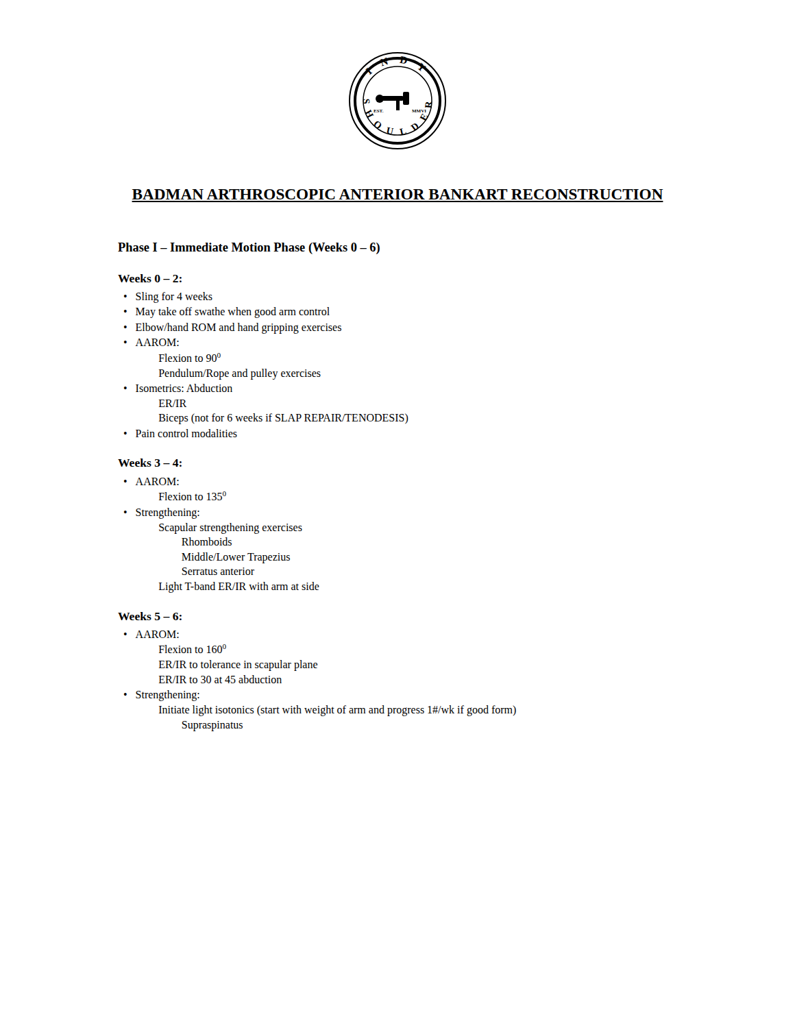I N D Y S H O U L D E R EST. MMVI
Badman Arthroscopic Anterior Bankart Reconstruction
Phase I – Immediate Motion Phase (Weeks 0 – 6)
Weeks 0 – 2:
Sling for 4 weeks
May take off swathe when good arm control
Elbow/hand ROM and hand gripping exercises
AAROM:
Flexion to 900
Pendulum/Rope and pulley exercises
Isometrics: Abduction
ER/IR
Biceps (not for 6 weeks if SLAP REPAIR/TENODESIS)
Pain control modalities
Weeks 3 – 4:
AAROM:
Flexion to 1350
Strengthening:
Scapular strengthening exercises
Rhomboids
Middle/Lower Trapezius
Serratus anterior
Light T-band ER/IR with arm at side
Weeks 5 – 6:
AAROM:
Flexion to 1600
ER/IR to tolerance in scapular plane
ER/IR to 30 at 45 abduction
Strengthening:
Initiate light isotonics (start with weight of arm and progress 1#/wk if good form)
Supraspinatus